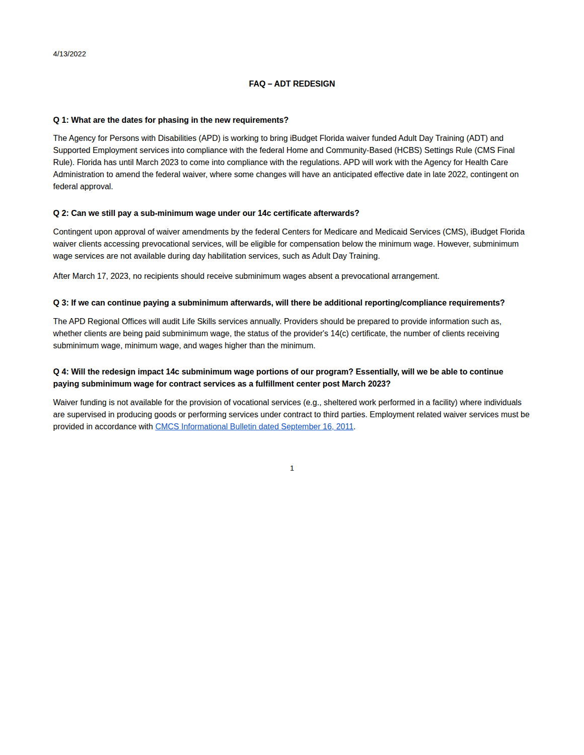4/13/2022
FAQ – ADT REDESIGN
Q 1: What are the dates for phasing in the new requirements?
The Agency for Persons with Disabilities (APD) is working to bring iBudget Florida waiver funded Adult Day Training (ADT) and Supported Employment services into compliance with the federal Home and Community-Based (HCBS) Settings Rule (CMS Final Rule). Florida has until March 2023 to come into compliance with the regulations. APD will work with the Agency for Health Care Administration to amend the federal waiver, where some changes will have an anticipated effective date in late 2022, contingent on federal approval.
Q 2: Can we still pay a sub-minimum wage under our 14c certificate afterwards?
Contingent upon approval of waiver amendments by the federal Centers for Medicare and Medicaid Services (CMS), iBudget Florida waiver clients accessing prevocational services, will be eligible for compensation below the minimum wage. However, subminimum wage services are not available during day habilitation services, such as Adult Day Training.
After March 17, 2023, no recipients should receive subminimum wages absent a prevocational arrangement.
Q 3: If we can continue paying a subminimum afterwards, will there be additional reporting/compliance requirements?
The APD Regional Offices will audit Life Skills services annually. Providers should be prepared to provide information such as, whether clients are being paid subminimum wage, the status of the provider's 14(c) certificate, the number of clients receiving subminimum wage, minimum wage, and wages higher than the minimum.
Q 4: Will the redesign impact 14c subminimum wage portions of our program? Essentially, will we be able to continue paying subminimum wage for contract services as a fulfillment center post March 2023?
Waiver funding is not available for the provision of vocational services (e.g., sheltered work performed in a facility) where individuals are supervised in producing goods or performing services under contract to third parties. Employment related waiver services must be provided in accordance with CMCS Informational Bulletin dated September 16, 2011.
1